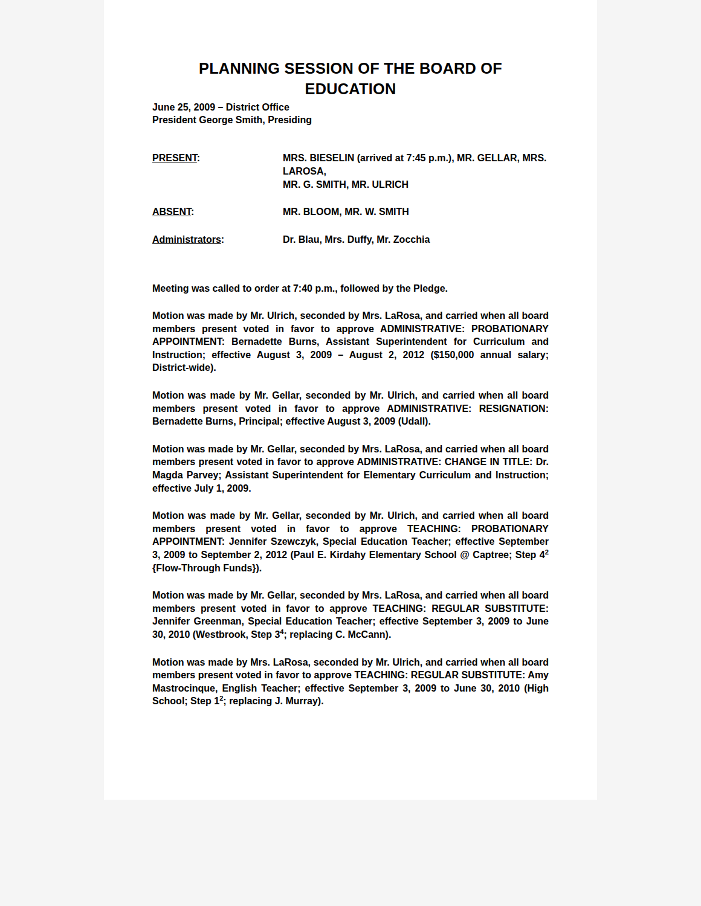PLANNING SESSION OF THE BOARD OF EDUCATION
June 25, 2009 – District Office
President George Smith, Presiding
| PRESENT : | MRS. BIESELIN (arrived at 7:45 p.m.), MR. GELLAR, MRS. LAROSA, MR. G. SMITH, MR. ULRICH |
| ABSENT : | MR. BLOOM, MR. W. SMITH |
| Administrators : | Dr. Blau, Mrs. Duffy, Mr. Zocchia |
Meeting was called to order at 7:40 p.m., followed by the Pledge.
Motion was made by Mr. Ulrich, seconded by Mrs. LaRosa, and carried when all board members present voted in favor to approve ADMINISTRATIVE: PROBATIONARY APPOINTMENT: Bernadette Burns, Assistant Superintendent for Curriculum and Instruction; effective August 3, 2009 – August 2, 2012 ($150,000 annual salary; District-wide).
Motion was made by Mr. Gellar, seconded by Mr. Ulrich, and carried when all board members present voted in favor to approve ADMINISTRATIVE: RESIGNATION: Bernadette Burns, Principal; effective August 3, 2009 (Udall).
Motion was made by Mr. Gellar, seconded by Mrs. LaRosa, and carried when all board members present voted in favor to approve ADMINISTRATIVE: CHANGE IN TITLE: Dr. Magda Parvey; Assistant Superintendent for Elementary Curriculum and Instruction; effective July 1, 2009.
Motion was made by Mr. Gellar, seconded by Mr. Ulrich, and carried when all board members present voted in favor to approve TEACHING: PROBATIONARY APPOINTMENT: Jennifer Szewczyk, Special Education Teacher; effective September 3, 2009 to September 2, 2012 (Paul E. Kirdahy Elementary School @ Captree; Step 42 {Flow-Through Funds}).
Motion was made by Mr. Gellar, seconded by Mrs. LaRosa, and carried when all board members present voted in favor to approve TEACHING: REGULAR SUBSTITUTE: Jennifer Greenman, Special Education Teacher; effective September 3, 2009 to June 30, 2010 (Westbrook, Step 34; replacing C. McCann).
Motion was made by Mrs. LaRosa, seconded by Mr. Ulrich, and carried when all board members present voted in favor to approve TEACHING: REGULAR SUBSTITUTE: Amy Mastrocinque, English Teacher; effective September 3, 2009 to June 30, 2010 (High School; Step 12; replacing J. Murray).